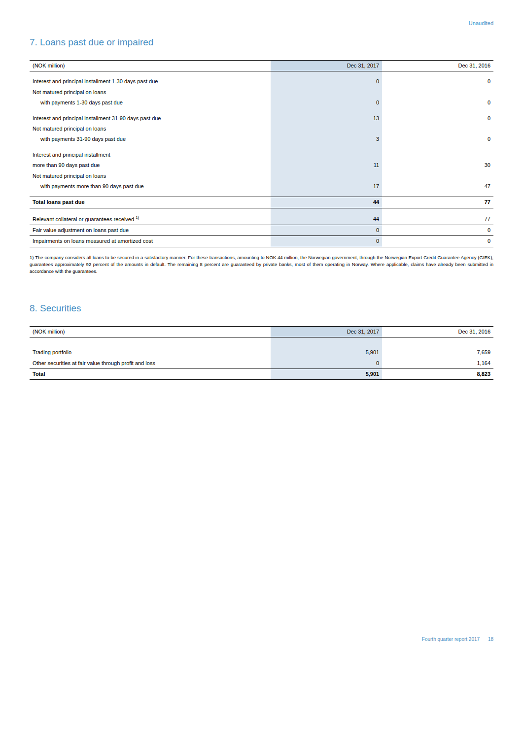Unaudited
7. Loans past due or impaired
| (NOK million) | Dec 31, 2017 | Dec 31, 2016 |
| --- | --- | --- |
| Interest and principal installment 1-30 days past due | 0 | 0 |
| Not matured principal on loans | | |
| with payments 1-30 days past due | 0 | 0 |
| Interest and principal installment 31-90 days past due | 13 | 0 |
| Not matured principal on loans | | |
| with payments 31-90 days past due | 3 | 0 |
| Interest and principal installment | | |
| more than 90 days past due | 11 | 30 |
| Not matured principal on loans | | |
| with payments more than 90 days past due | 17 | 47 |
| Total loans past due | 44 | 77 |
| Relevant collateral or guarantees received 1) | 44 | 77 |
| Fair value adjustment on loans past due | 0 | 0 |
| Impairments on loans measured at amortized cost | 0 | 0 |
1) The company considers all loans to be secured in a satisfactory manner. For these transactions, amounting to NOK 44 million, the Norwegian government, through the Norwegian Export Credit Guarantee Agency (GIEK), guarantees approximately 92 percent of the amounts in default. The remaining 8 percent are guaranteed by private banks, most of them operating in Norway. Where applicable, claims have already been submitted in accordance with the guarantees.
8. Securities
| (NOK million) | Dec 31, 2017 | Dec 31, 2016 |
| --- | --- | --- |
| Trading portfolio | 5,901 | 7,659 |
| Other securities at fair value through profit and loss | 0 | 1,164 |
| Total | 5,901 | 8,823 |
Fourth quarter report 2017 18